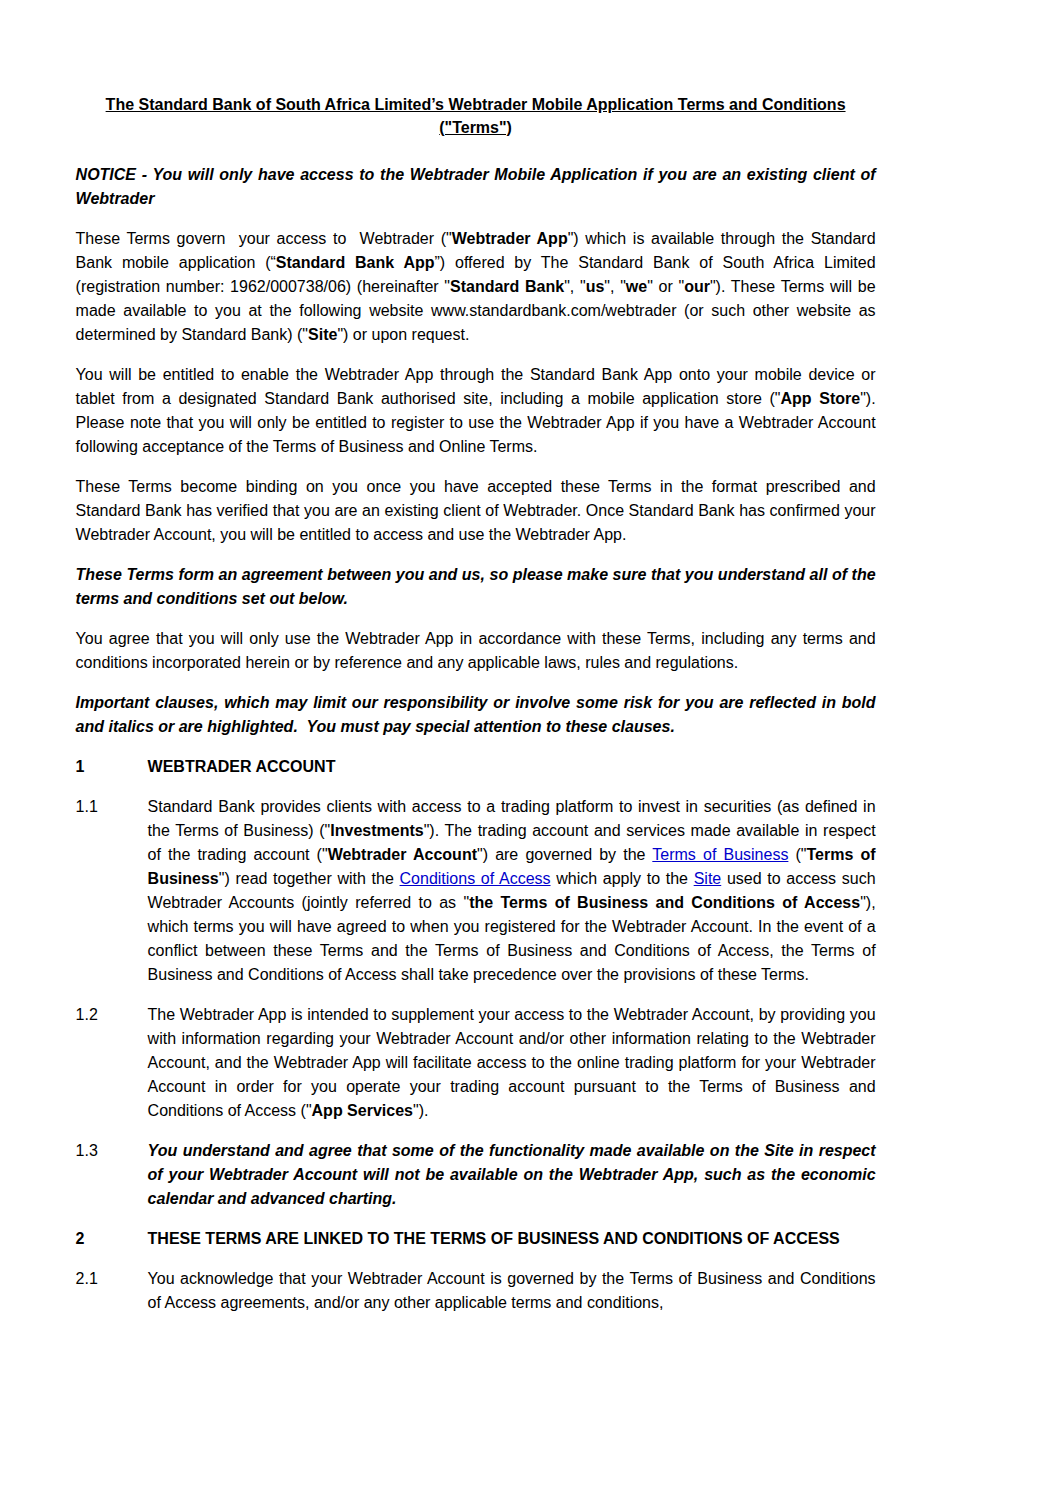The Standard Bank of South Africa Limited’s Webtrader Mobile Application Terms and Conditions ("Terms")
NOTICE - You will only have access to the Webtrader Mobile Application if you are an existing client of Webtrader
These Terms govern your access to Webtrader ("Webtrader App") which is available through the Standard Bank mobile application (“Standard Bank App”) offered by The Standard Bank of South Africa Limited (registration number: 1962/000738/06) (hereinafter "Standard Bank", "us", "we" or "our"). These Terms will be made available to you at the following website www.standardbank.com/webtrader (or such other website as determined by Standard Bank) ("Site") or upon request.
You will be entitled to enable the Webtrader App through the Standard Bank App onto your mobile device or tablet from a designated Standard Bank authorised site, including a mobile application store ("App Store"). Please note that you will only be entitled to register to use the Webtrader App if you have a Webtrader Account following acceptance of the Terms of Business and Online Terms.
These Terms become binding on you once you have accepted these Terms in the format prescribed and Standard Bank has verified that you are an existing client of Webtrader. Once Standard Bank has confirmed your Webtrader Account, you will be entitled to access and use the Webtrader App.
These Terms form an agreement between you and us, so please make sure that you understand all of the terms and conditions set out below.
You agree that you will only use the Webtrader App in accordance with these Terms, including any terms and conditions incorporated herein or by reference and any applicable laws, rules and regulations.
Important clauses, which may limit our responsibility or involve some risk for you are reflected in bold and italics or are highlighted. You must pay special attention to these clauses.
1
WEBTRADER ACCOUNT
1.1
Standard Bank provides clients with access to a trading platform to invest in securities (as defined in the Terms of Business) ("Investments"). The trading account and services made available in respect of the trading account ("Webtrader Account") are governed by the Terms of Business ("Terms of Business") read together with the Conditions of Access which apply to the Site used to access such Webtrader Accounts (jointly referred to as "the Terms of Business and Conditions of Access"), which terms you will have agreed to when you registered for the Webtrader Account. In the event of a conflict between these Terms and the Terms of Business and Conditions of Access, the Terms of Business and Conditions of Access shall take precedence over the provisions of these Terms.
1.2
The Webtrader App is intended to supplement your access to the Webtrader Account, by providing you with information regarding your Webtrader Account and/or other information relating to the Webtrader Account, and the Webtrader App will facilitate access to the online trading platform for your Webtrader Account in order for you operate your trading account pursuant to the Terms of Business and Conditions of Access ("App Services").
1.3
You understand and agree that some of the functionality made available on the Site in respect of your Webtrader Account will not be available on the Webtrader App, such as the economic calendar and advanced charting.
2
THESE TERMS ARE LINKED TO THE TERMS OF BUSINESS AND CONDITIONS OF ACCESS
2.1
You acknowledge that your Webtrader Account is governed by the Terms of Business and Conditions of Access agreements, and/or any other applicable terms and conditions,